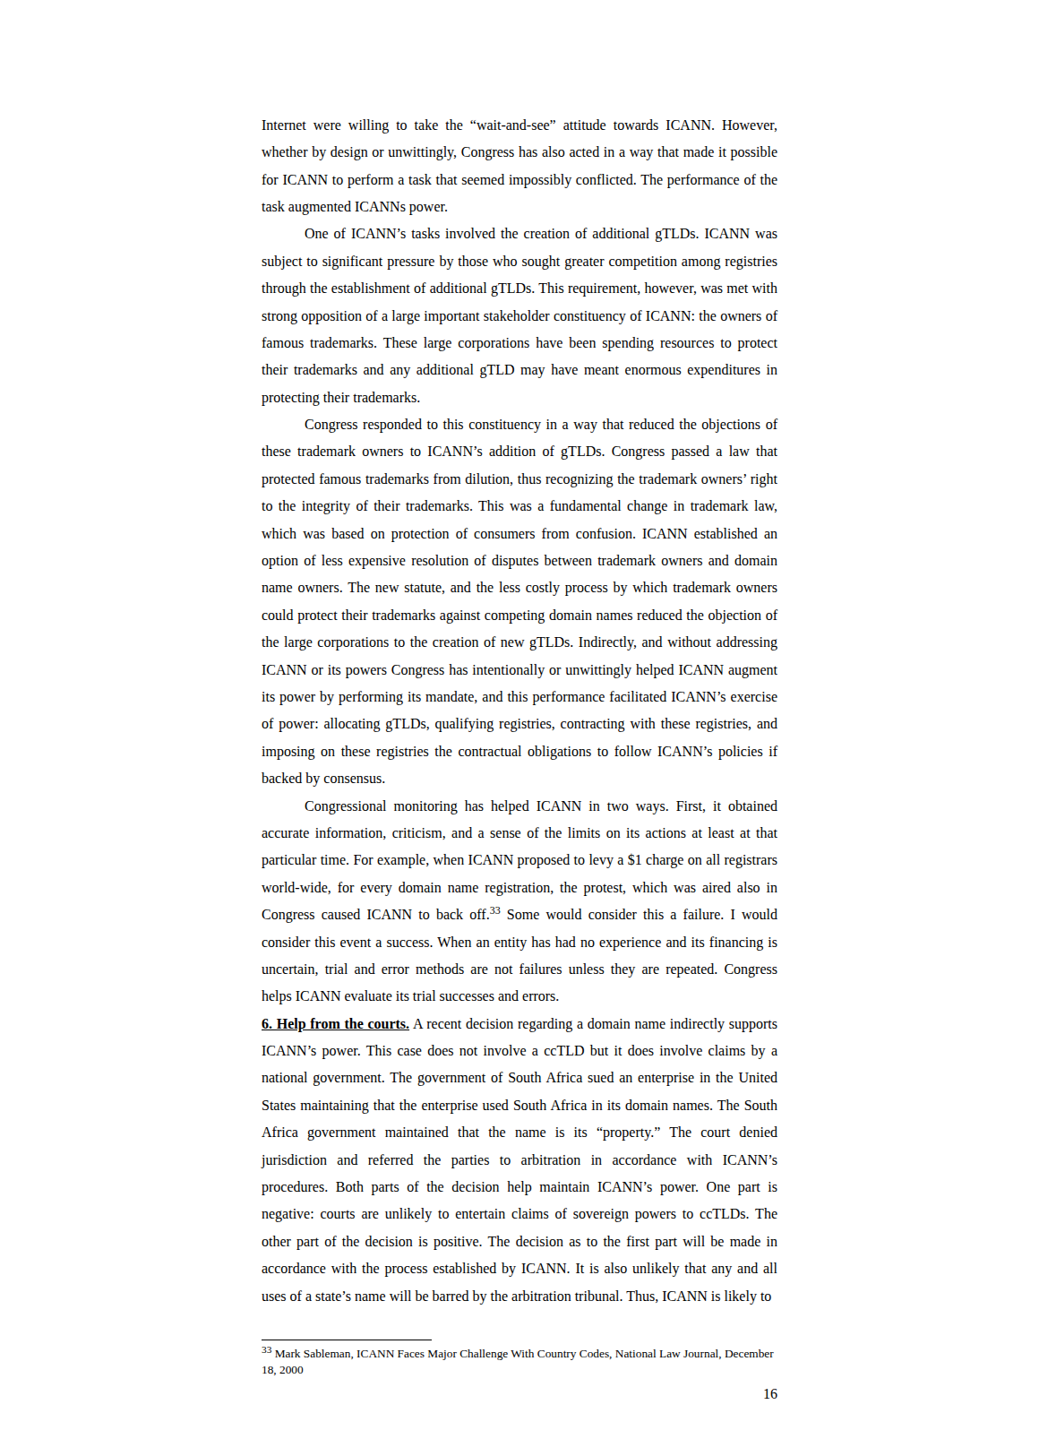Internet were willing to take the “wait-and-see” attitude towards ICANN. However, whether by design or unwittingly, Congress has also acted in a way that made it possible for ICANN to perform a task that seemed impossibly conflicted. The performance of the task augmented ICANNs power.
One of ICANN’s tasks involved the creation of additional gTLDs. ICANN was subject to significant pressure by those who sought greater competition among registries through the establishment of additional gTLDs. This requirement, however, was met with strong opposition of a large important stakeholder constituency of ICANN: the owners of famous trademarks. These large corporations have been spending resources to protect their trademarks and any additional gTLD may have meant enormous expenditures in protecting their trademarks.
Congress responded to this constituency in a way that reduced the objections of these trademark owners to ICANN’s addition of gTLDs. Congress passed a law that protected famous trademarks from dilution, thus recognizing the trademark owners’ right to the integrity of their trademarks. This was a fundamental change in trademark law, which was based on protection of consumers from confusion. ICANN established an option of less expensive resolution of disputes between trademark owners and domain name owners. The new statute, and the less costly process by which trademark owners could protect their trademarks against competing domain names reduced the objection of the large corporations to the creation of new gTLDs. Indirectly, and without addressing ICANN or its powers Congress has intentionally or unwittingly helped ICANN augment its power by performing its mandate, and this performance facilitated ICANN’s exercise of power: allocating gTLDs, qualifying registries, contracting with these registries, and imposing on these registries the contractual obligations to follow ICANN’s policies if backed by consensus.
Congressional monitoring has helped ICANN in two ways. First, it obtained accurate information, criticism, and a sense of the limits on its actions at least at that particular time. For example, when ICANN proposed to levy a $1 charge on all registrars world-wide, for every domain name registration, the protest, which was aired also in Congress caused ICANN to back off.33 Some would consider this a failure. I would consider this event a success. When an entity has had no experience and its financing is uncertain, trial and error methods are not failures unless they are repeated. Congress helps ICANN evaluate its trial successes and errors.
6. Help from the courts. A recent decision regarding a domain name indirectly supports ICANN’s power. This case does not involve a ccTLD but it does involve claims by a national government. The government of South Africa sued an enterprise in the United States maintaining that the enterprise used South Africa in its domain names. The South Africa government maintained that the name is its “property.” The court denied jurisdiction and referred the parties to arbitration in accordance with ICANN’s procedures. Both parts of the decision help maintain ICANN’s power. One part is negative: courts are unlikely to entertain claims of sovereign powers to ccTLDs. The other part of the decision is positive. The decision as to the first part will be made in accordance with the process established by ICANN. It is also unlikely that any and all uses of a state’s name will be barred by the arbitration tribunal. Thus, ICANN is likely to
33 Mark Sableman, ICANN Faces Major Challenge With Country Codes, National Law Journal, December 18, 2000
16